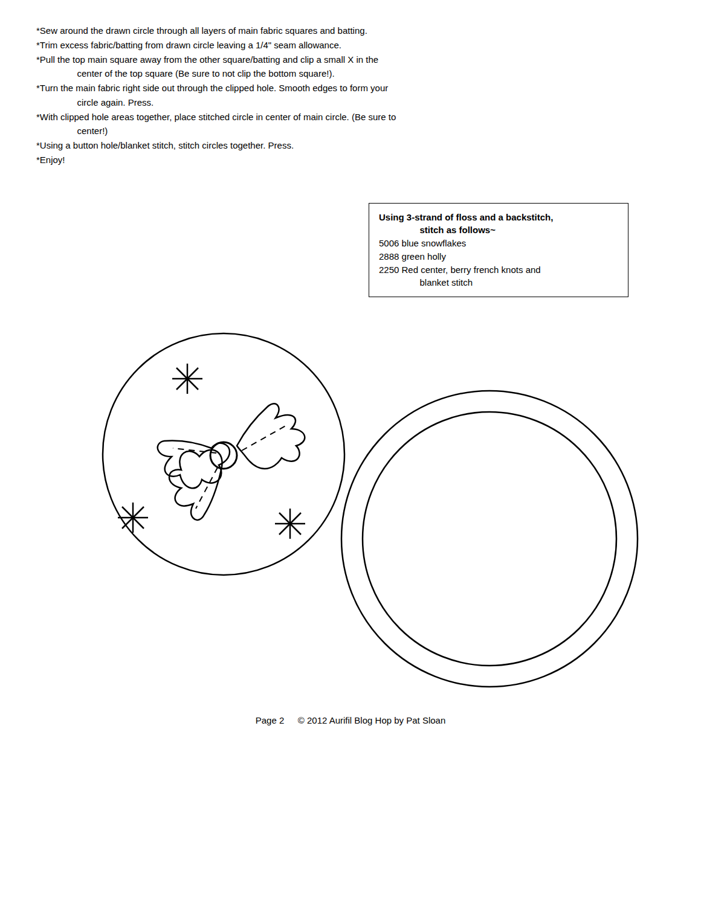*Sew around the drawn circle through all layers of main fabric squares and batting.
*Trim excess fabric/batting from drawn circle leaving a 1/4" seam allowance.
*Pull the top main square away from the other square/batting and clip a small X in the
center of the top square (Be sure to not clip the bottom square!).
*Turn the main fabric right side out through the clipped hole. Smooth edges to form your
circle again. Press.
*With clipped hole areas together, place stitched circle in center of main circle. (Be sure to
center!)
*Using a button hole/blanket stitch, stitch circles together. Press.
*Enjoy!
Using 3-strand of floss and a backstitch,
stitch as follows~
5006 blue snowflakes
2888 green holly
2250 Red center, berry french knots and
blanket stitch
Page 2© 2012 Aurifil Blog Hop by Pat Sloan